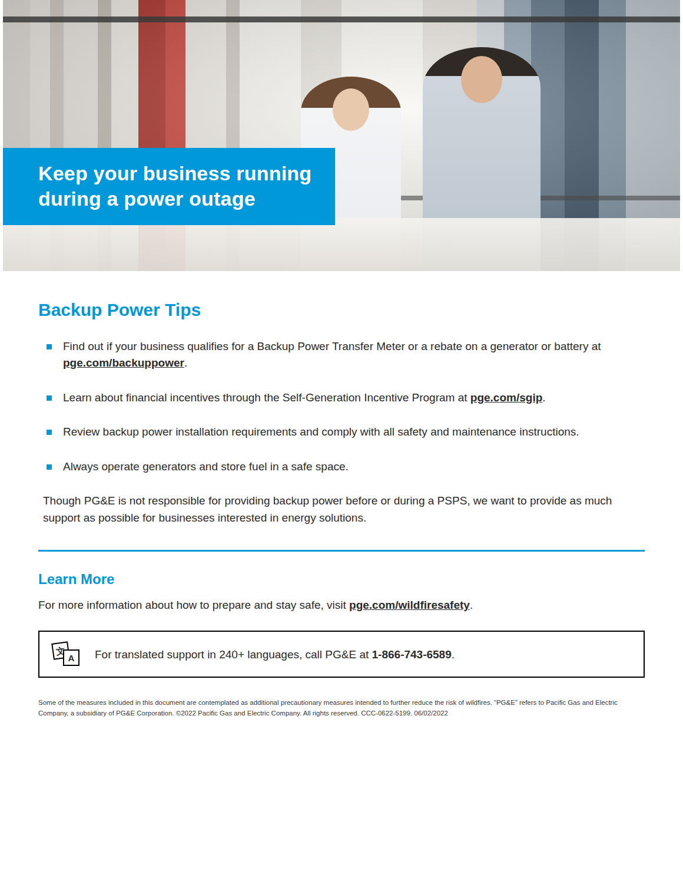Keep your business running
during a power outage
Backup Power Tips
Find out if your business qualifies for a Backup Power Transfer Meter or a rebate on a generator or battery at pge.com/backuppower.
Learn about financial incentives through the Self-Generation Incentive Program at pge.com/sgip.
Review backup power installation requirements and comply with all safety and maintenance instructions.
Always operate generators and store fuel in a safe space.
Though PG&E is not responsible for providing backup power before or during a PSPS, we want to provide as much support as possible for businesses interested in energy solutions.
Learn More
For more information about how to prepare and stay safe, visit pge.com/wildfiresafety.
文 A
For translated support in 240+ languages, call PG&E at 1-866-743-6589.
Some of the measures included in this document are contemplated as additional precautionary measures intended to further reduce the risk of wildfires. “PG&E” refers to Pacific Gas and Electric Company, a subsidiary of PG&E Corporation. ©2022 Pacific Gas and Electric Company. All rights reserved. CCC-0622-5199. 06/02/2022